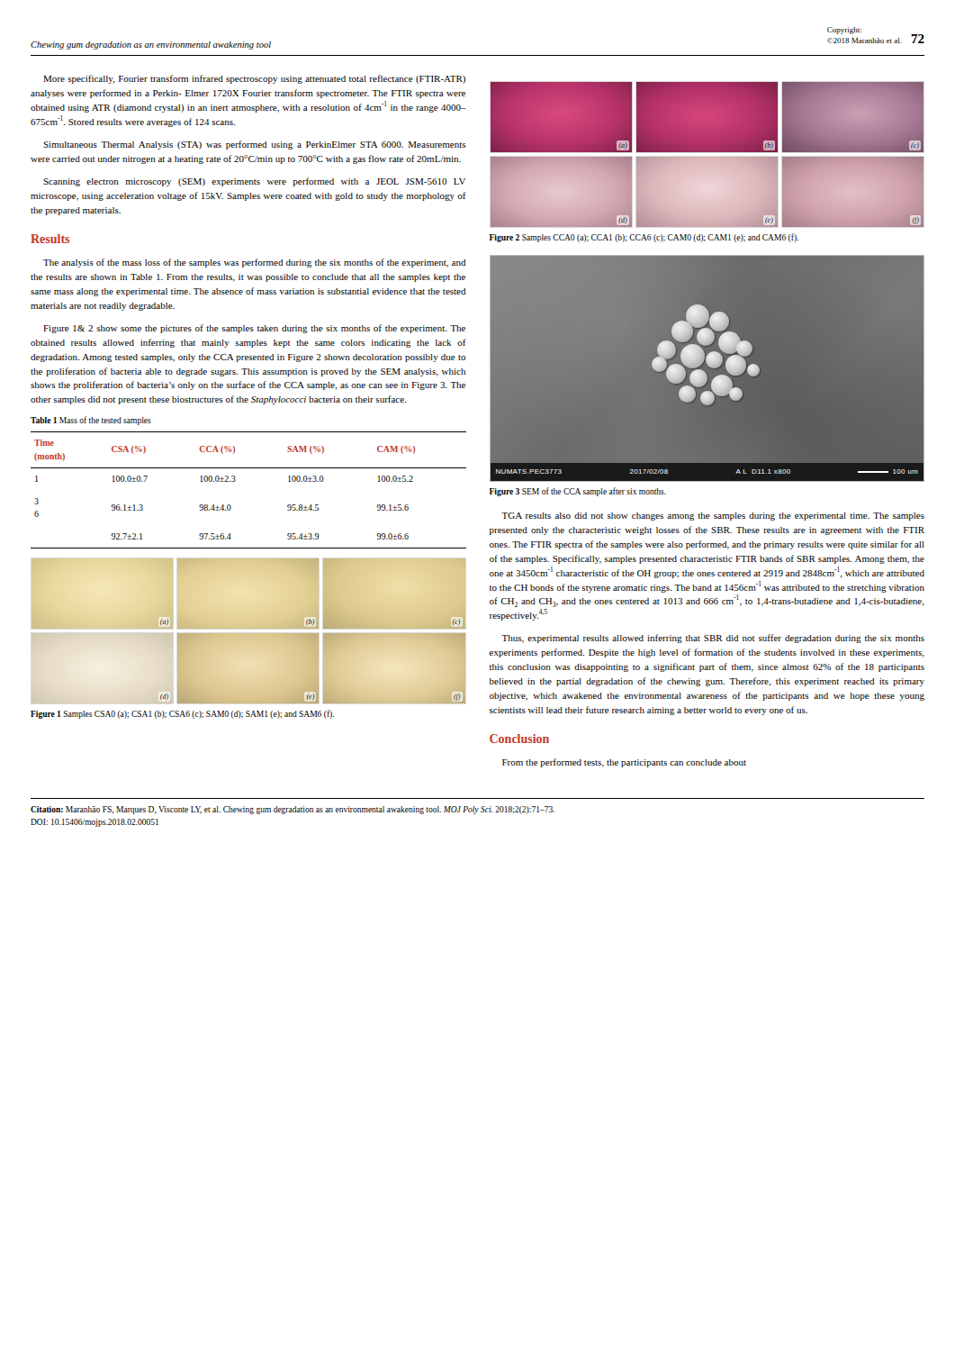Chewing gum degradation as an environmental awakening tool
Copyright:
©2018 Maranhão et al.
72
More specifically, Fourier transform infrared spectroscopy using attenuated total reflectance (FTIR-ATR) analyses were performed in a Perkin- Elmer 1720X Fourier transform spectrometer. The FTIR spectra were obtained using ATR (diamond crystal) in an inert atmosphere, with a resolution of 4cm-1 in the range 4000–675cm-1. Stored results were averages of 124 scans.
Simultaneous Thermal Analysis (STA) was performed using a PerkinElmer STA 6000. Measurements were carried out under nitrogen at a heating rate of 20°C/min up to 700°C with a gas flow rate of 20mL/min.
Scanning electron microscopy (SEM) experiments were performed with a JEOL JSM-5610 LV microscope, using acceleration voltage of 15kV. Samples were coated with gold to study the morphology of the prepared materials.
Results
The analysis of the mass loss of the samples was performed during the six months of the experiment, and the results are shown in Table 1. From the results, it was possible to conclude that all the samples kept the same mass along the experimental time. The absence of mass variation is substantial evidence that the tested materials are not readily degradable.
Figure 1& 2 show some the pictures of the samples taken during the six months of the experiment. The obtained results allowed inferring that mainly samples kept the same colors indicating the lack of degradation. Among tested samples, only the CCA presented in Figure 2 shown decoloration possibly due to the proliferation of bacteria able to degrade sugars. This assumption is proved by the SEM analysis, which shows the proliferation of bacteria’s only on the surface of the CCA sample, as one can see in Figure 3. The other samples did not present these biostructures of the Staphylococci bacteria on their surface.
Table 1 Mass of the tested samples
| Time (month) | CSA (%) | CCA (%) | SAM (%) | CAM (%) |
| --- | --- | --- | --- | --- |
| 1 | 100.0±0.7 | 100.0±2.3 | 100.0±3.0 | 100.0±5.2 |
| 3 6 | 96.1±1.3 | 98.4±4.0 | 95.8±4.5 | 99.1±5.6 |
| | 92.7±2.1 | 97.5±6.4 | 95.4±3.9 | 99.0±6.6 |
(a)
(b)
(c)
(d)
(e)
(f)
Figure 1 Samples CSA0 (a); CSA1 (b); CSA6 (c); SAM0 (d); SAM1 (e); and SAM6 (f).
(a)
(b)
(c)
(d)
(e)
(f)
Figure 2 Samples CCA0 (a); CCA1 (b); CCA6 (c); CAM0 (d); CAM1 (e); and CAM6 (f).
NUMATS.PEC3773 2017/02/08 A L D11.1 x800 100 um
Figure 3 SEM of the CCA sample after six months.
TGA results also did not show changes among the samples during the experimental time. The samples presented only the characteristic weight losses of the SBR. These results are in agreement with the FTIR ones. The FTIR spectra of the samples were also performed, and the primary results were quite similar for all of the samples. Specifically, samples presented characteristic FTIR bands of SBR samples. Among them, the one at 3450cm-1 characteristic of the OH group; the ones centered at 2919 and 2848cm-1, which are attributed to the CH bonds of the styrene aromatic rings. The band at 1456cm-1 was attributed to the stretching vibration of CH2 and CH3, and the ones centered at 1013 and 666 cm-1, to 1,4-trans-butadiene and 1,4-cis-butadiene, respectively.4,5
Thus, experimental results allowed inferring that SBR did not suffer degradation during the six months experiments performed. Despite the high level of formation of the students involved in these experiments, this conclusion was disappointing to a significant part of them, since almost 62% of the 18 participants believed in the partial degradation of the chewing gum. Therefore, this experiment reached its primary objective, which awakened the environmental awareness of the participants and we hope these young scientists will lead their future research aiming a better world to every one of us.
Conclusion
From the performed tests, the participants can conclude about
Citation: Maranhão FS, Marques D, Visconte LY, et al. Chewing gum degradation as an environmental awakening tool. MOJ Poly Sci. 2018;2(2):71–73.
DOI: 10.15406/mojps.2018.02.00051